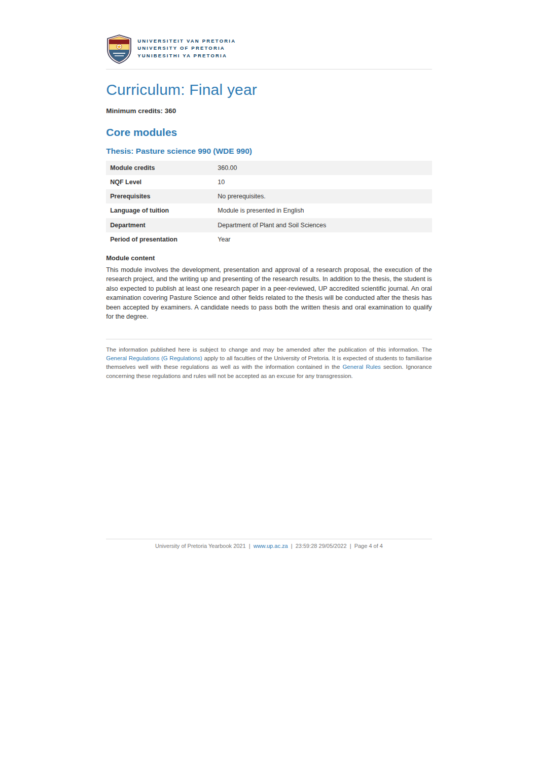UNIVERSITEIT VAN PRETORIA UNIVERSITY OF PRETORIA YUNIBESITHI YA PRETORIA
Curriculum: Final year
Minimum credits: 360
Core modules
Thesis: Pasture science 990 (WDE 990)
| Module credits | 360.00 |
| NQF Level | 10 |
| Prerequisites | No prerequisites. |
| Language of tuition | Module is presented in English |
| Department | Department of Plant and Soil Sciences |
| Period of presentation | Year |
Module content
This module involves the development, presentation and approval of a research proposal, the execution of the research project, and the writing up and presenting of the research results. In addition to the thesis, the student is also expected to publish at least one research paper in a peer-reviewed, UP accredited scientific journal. An oral examination covering Pasture Science and other fields related to the thesis will be conducted after the thesis has been accepted by examiners. A candidate needs to pass both the written thesis and oral examination to qualify for the degree.
The information published here is subject to change and may be amended after the publication of this information. The General Regulations (G Regulations) apply to all faculties of the University of Pretoria. It is expected of students to familiarise themselves well with these regulations as well as with the information contained in the General Rules section. Ignorance concerning these regulations and rules will not be accepted as an excuse for any transgression.
University of Pretoria Yearbook 2021 | www.up.ac.za | 23:59:28 29/05/2022 | Page 4 of 4